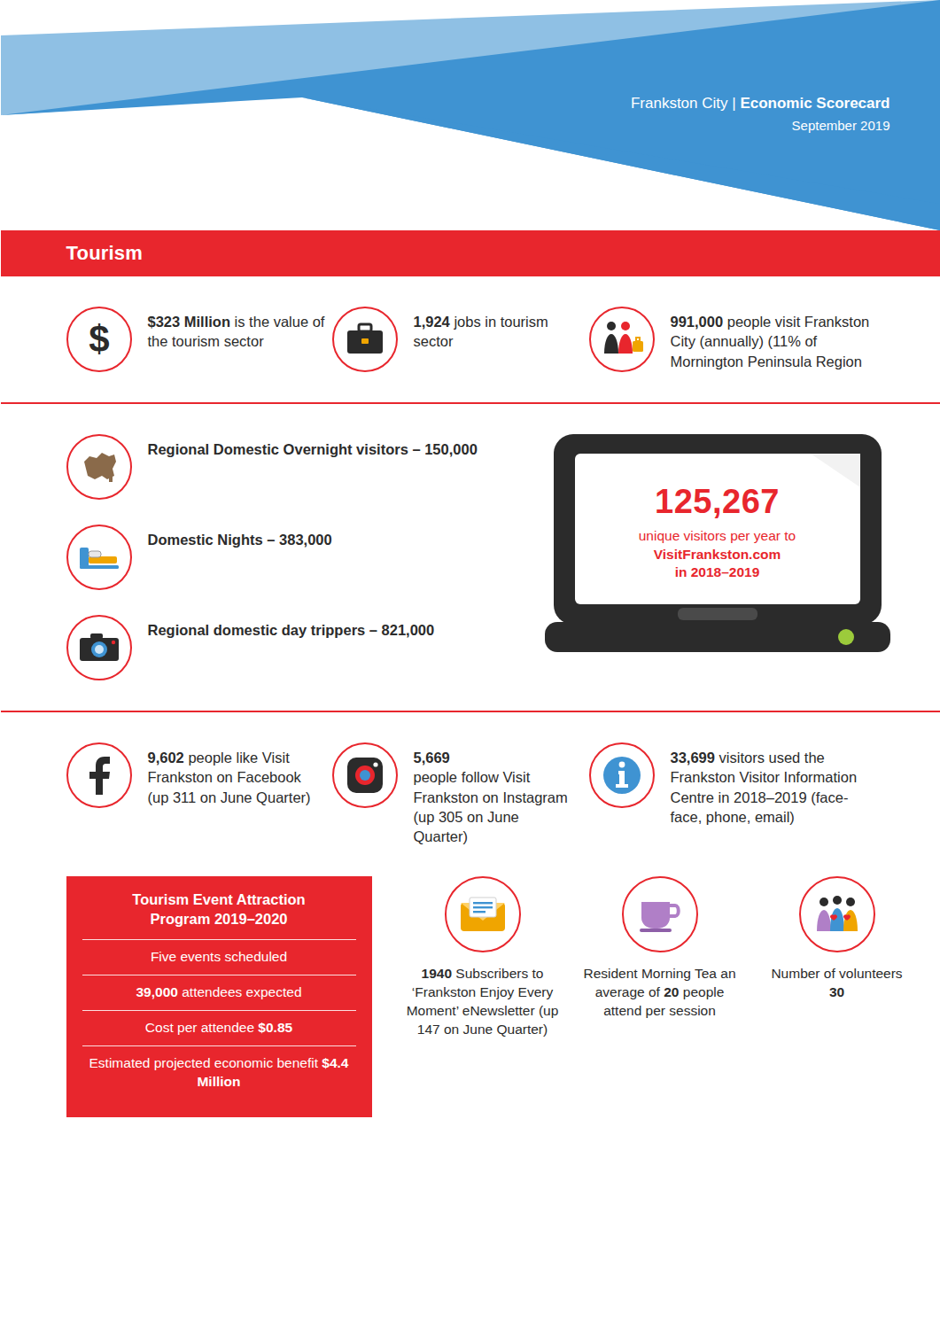Frankston City | Economic Scorecard
September 2019
Tourism
$
$323 Million is the value of the tourism sector
1,924 jobs in tourism sector
991,000 people visit Frankston City (annually) (11% of Mornington Peninsula Region
Regional Domestic Overnight visitors – 150,000
Domestic Nights – 383,000
Regional domestic day trippers – 821,000
125,267 unique visitors per year to
VisitFrankston.com
in 2018–2019
9,602 people like Visit Frankston on Facebook
(up 311 on June Quarter)
5,669
people follow Visit Frankston on Instagram
(up 305 on June Quarter)
33,699 visitors used the Frankston Visitor Information Centre in 2018–2019 (face-face, phone, email)
Tourism Event Attraction
Program 2019–2020
Five events scheduled
39,000 attendees expected
Cost per attendee $0.85
Estimated projected economic benefit $4.4 Million
1940 Subscribers to ‘Frankston Enjoy Every Moment’ eNewsletter (up 147 on June Quarter)
Resident Morning Tea an average of 20 people attend per session
Number of volunteers
30